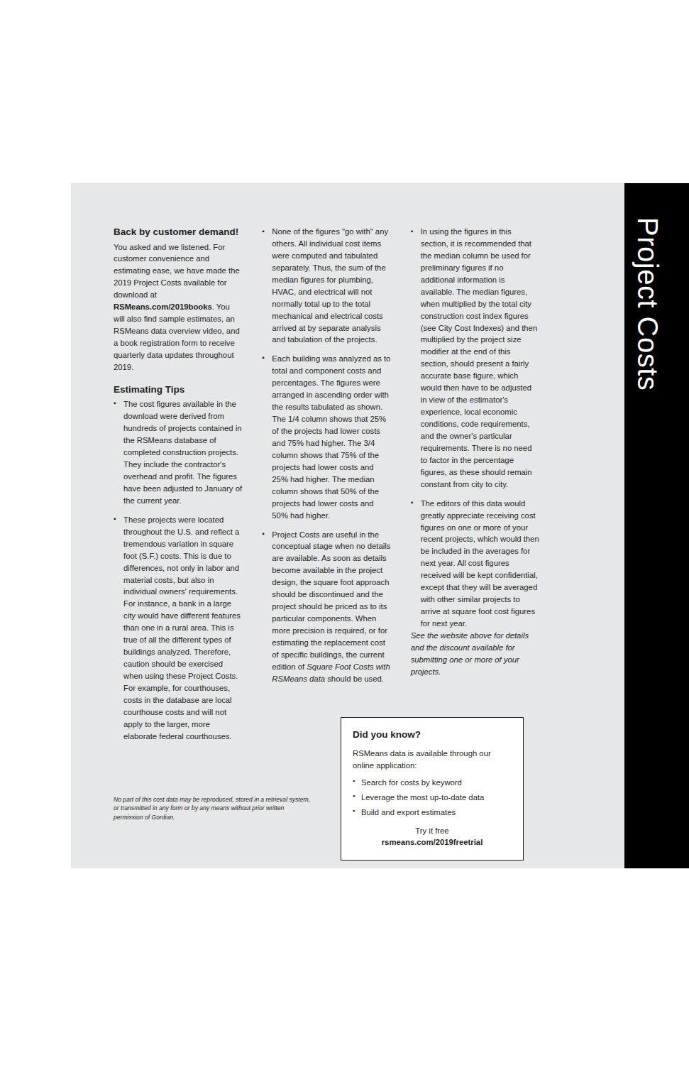Project Costs
Back by customer demand!
You asked and we listened. For customer convenience and estimating ease, we have made the 2019 Project Costs available for download at RSMeans.com/2019books. You will also find sample estimates, an RSMeans data overview video, and a book registration form to receive quarterly data updates throughout 2019.
Estimating Tips
The cost figures available in the download were derived from hundreds of projects contained in the RSMeans database of completed construction projects. They include the contractor's overhead and profit. The figures have been adjusted to January of the current year.
These projects were located throughout the U.S. and reflect a tremendous variation in square foot (S.F.) costs. This is due to differences, not only in labor and material costs, but also in individual owners' requirements. For instance, a bank in a large city would have different features than one in a rural area. This is true of all the different types of buildings analyzed. Therefore, caution should be exercised when using these Project Costs. For example, for courthouses, costs in the database are local courthouse costs and will not apply to the larger, more elaborate federal courthouses.
None of the figures "go with" any others. All individual cost items were computed and tabulated separately. Thus, the sum of the median figures for plumbing, HVAC, and electrical will not normally total up to the total mechanical and electrical costs arrived at by separate analysis and tabulation of the projects.
Each building was analyzed as to total and component costs and percentages. The figures were arranged in ascending order with the results tabulated as shown. The 1/4 column shows that 25% of the projects had lower costs and 75% had higher. The 3/4 column shows that 75% of the projects had lower costs and 25% had higher. The median column shows that 50% of the projects had lower costs and 50% had higher.
Project Costs are useful in the conceptual stage when no details are available. As soon as details become available in the project design, the square foot approach should be discontinued and the project should be priced as to its particular components. When more precision is required, or for estimating the replacement cost of specific buildings, the current edition of Square Foot Costs with RSMeans data should be used.
In using the figures in this section, it is recommended that the median column be used for preliminary figures if no additional information is available. The median figures, when multiplied by the total city construction cost index figures (see City Cost Indexes) and then multiplied by the project size modifier at the end of this section, should present a fairly accurate base figure, which would then have to be adjusted in view of the estimator's experience, local economic conditions, code requirements, and the owner's particular requirements. There is no need to factor in the percentage figures, as these should remain constant from city to city.
The editors of this data would greatly appreciate receiving cost figures on one or more of your recent projects, which would then be included in the averages for next year. All cost figures received will be kept confidential, except that they will be averaged with other similar projects to arrive at square foot cost figures for next year.
See the website above for details and the discount available for submitting one or more of your projects.
Did you know?
RSMeans data is available through our online application:
Search for costs by keyword
Leverage the most up-to-date data
Build and export estimates
Try it free
rsmeans.com/2019freetrial
No part of this cost data may be reproduced, stored in a retrieval system, or transmitted in any form or by any means without prior written permission of Gordian.